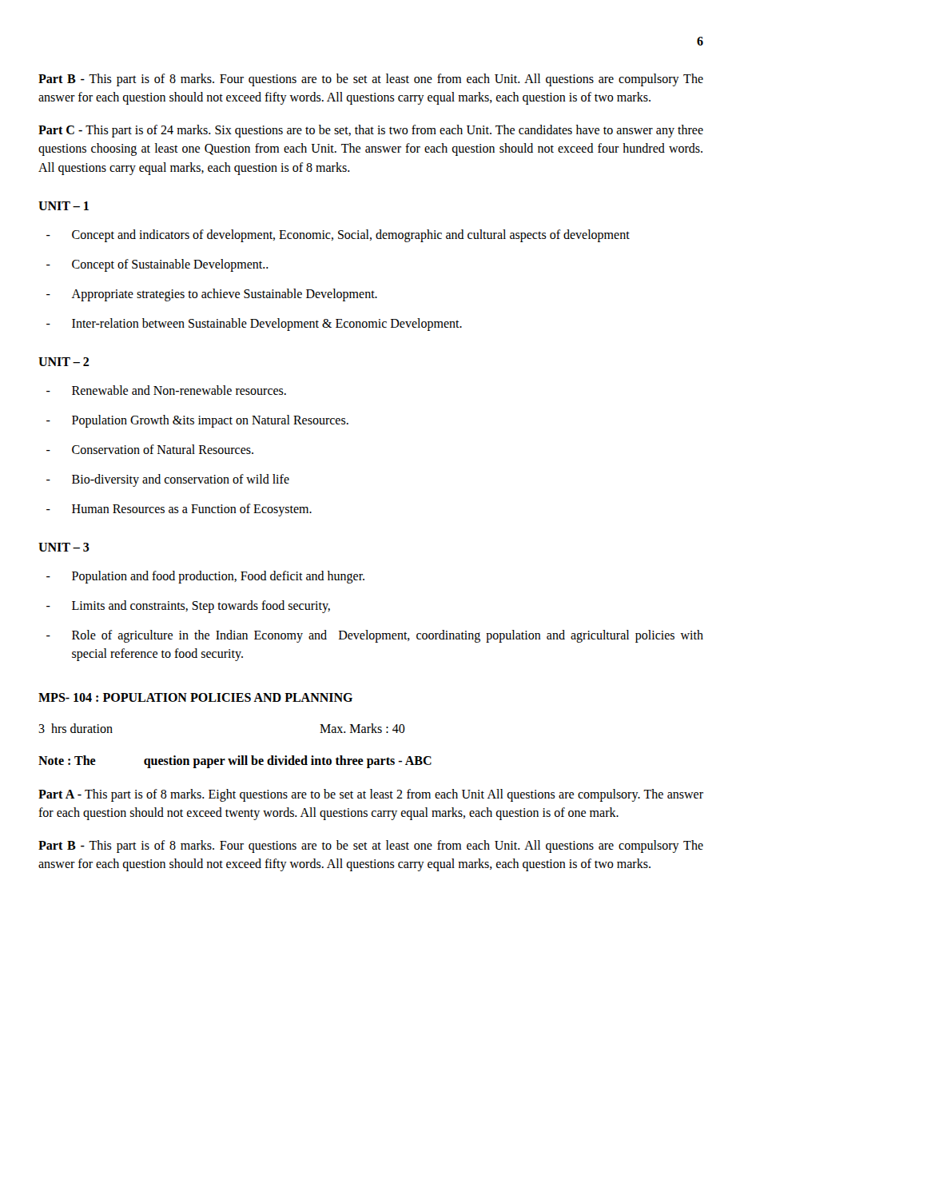6
Part B - This part is of 8 marks. Four questions are to be set at least one from each Unit. All questions are compulsory The answer for each question should not exceed fifty words. All questions carry equal marks, each question is of two marks.
Part C - This part is of 24 marks. Six questions are to be set, that is two from each Unit. The candidates have to answer any three questions choosing at least one Question from each Unit. The answer for each question should not exceed four hundred words. All questions carry equal marks, each question is of 8 marks.
UNIT – 1
Concept and indicators of development, Economic, Social, demographic and cultural aspects of development
Concept of Sustainable Development..
Appropriate strategies to achieve Sustainable Development.
Inter-relation between Sustainable Development & Economic Development.
UNIT – 2
Renewable and Non-renewable resources.
Population Growth &its impact on Natural Resources.
Conservation of Natural Resources.
Bio-diversity and conservation of wild life
Human Resources as a Function of Ecosystem.
UNIT – 3
Population and food production, Food deficit and hunger.
Limits and constraints, Step towards food security,
Role of agriculture in the Indian Economy and Development, coordinating population and agricultural policies with special reference to food security.
MPS- 104 : POPULATION POLICIES AND PLANNING
3 hrs duration Max. Marks : 40
Note : The question paper will be divided into three parts - ABC
Part A - This part is of 8 marks. Eight questions are to be set at least 2 from each Unit All questions are compulsory. The answer for each question should not exceed twenty words. All questions carry equal marks, each question is of one mark.
Part B - This part is of 8 marks. Four questions are to be set at least one from each Unit. All questions are compulsory The answer for each question should not exceed fifty words. All questions carry equal marks, each question is of two marks.